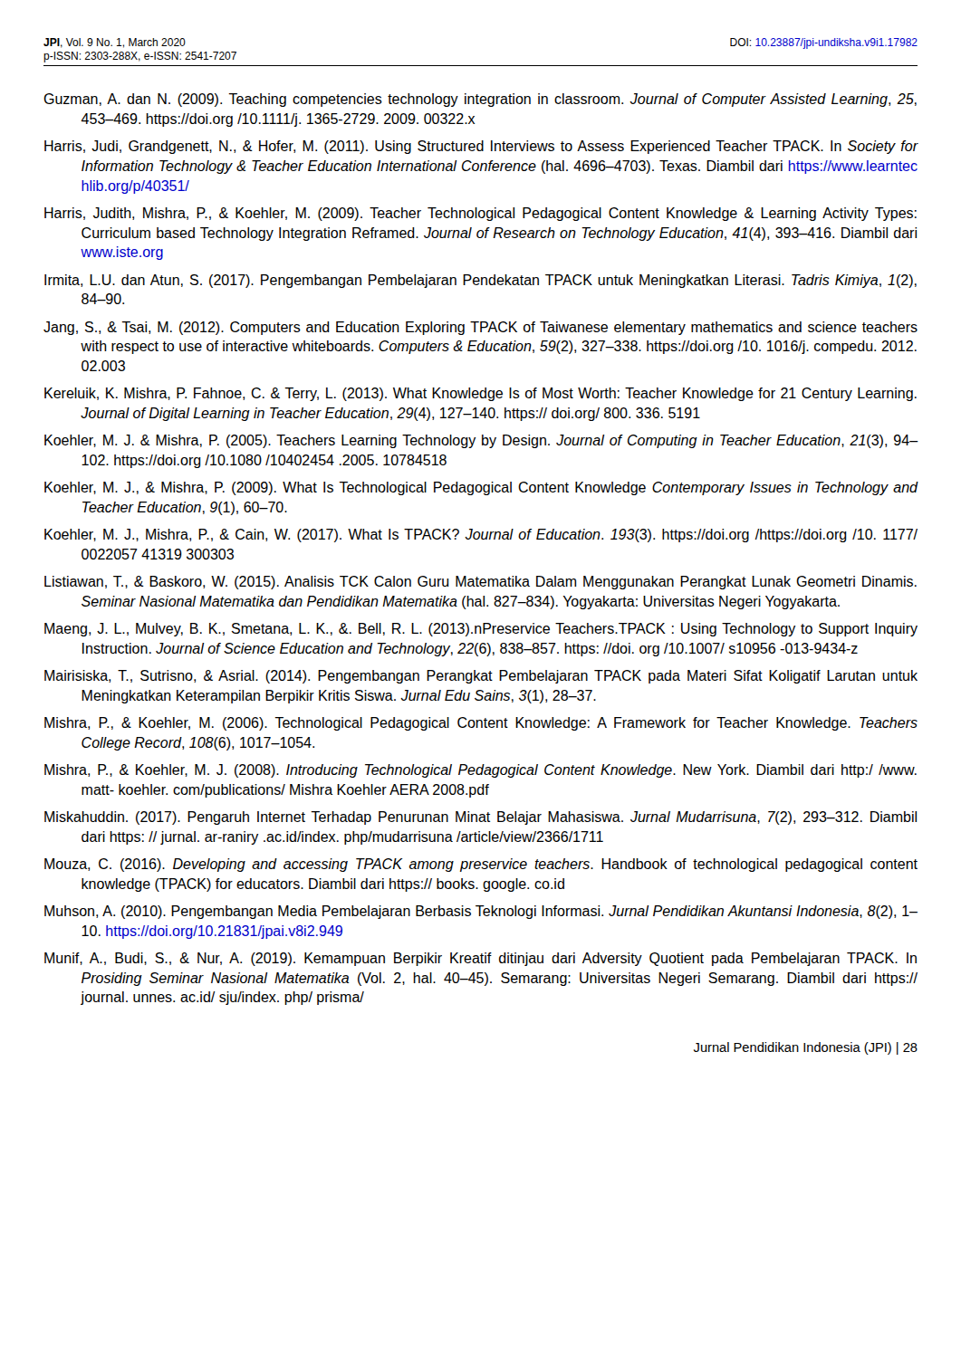JPI, Vol. 9 No. 1, March 2020
p-ISSN: 2303-288X, e-ISSN: 2541-7207
DOI: 10.23887/jpi-undiksha.v9i1.17982
Guzman, A. dan N. (2009). Teaching competencies technology integration in classroom. Journal of Computer Assisted Learning, 25, 453–469. https://doi.org /10.1111/j. 1365-2729. 2009. 00322.x
Harris, Judi, Grandgenett, N., & Hofer, M. (2011). Using Structured Interviews to Assess Experienced Teacher TPACK. In Society for Information Technology & Teacher Education International Conference (hal. 4696–4703). Texas. Diambil dari https://www.learntechlib.org/p/40351/
Harris, Judith, Mishra, P., & Koehler, M. (2009). Teacher Technological Pedagogical Content Knowledge & Learning Activity Types: Curriculum based Technology Integration Reframed. Journal of Research on Technology Education, 41(4), 393–416. Diambil dari www.iste.org
Irmita, L.U. dan Atun, S. (2017). Pengembangan Pembelajaran Pendekatan TPACK untuk Meningkatkan Literasi. Tadris Kimiya, 1(2), 84–90.
Jang, S., & Tsai, M. (2012). Computers and Education Exploring TPACK of Taiwanese elementary mathematics and science teachers with respect to use of interactive whiteboards. Computers & Education, 59(2), 327–338. https://doi.org /10. 1016/j. compedu. 2012. 02.003
Kereluik, K. Mishra, P. Fahnoe, C. & Terry, L. (2013). What Knowledge Is of Most Worth: Teacher Knowledge for 21 Century Learning. Journal of Digital Learning in Teacher Education, 29(4), 127–140. https:// doi.org/ 800. 336. 5191
Koehler, M. J. & Mishra, P. (2005). Teachers Learning Technology by Design. Journal of Computing in Teacher Education, 21(3), 94– 102. https://doi.org /10.1080 /10402454 .2005. 10784518
Koehler, M. J., & Mishra, P. (2009). What Is Technological Pedagogical Content Knowledge Contemporary Issues in Technology and Teacher Education, 9(1), 60–70.
Koehler, M. J., Mishra, P., & Cain, W. (2017). What Is TPACK? Journal of Education. 193(3). https://doi.org /https://doi.org /10. 1177/ 0022057 41319 300303
Listiawan, T., & Baskoro, W. (2015). Analisis TCK Calon Guru Matematika Dalam Menggunakan Perangkat Lunak Geometri Dinamis. Seminar Nasional Matematika dan Pendidikan Matematika (hal. 827–834). Yogyakarta: Universitas Negeri Yogyakarta.
Maeng, J. L., Mulvey, B. K., Smetana, L. K., &. Bell, R. L. (2013).nPreservice Teachers.TPACK : Using Technology to Support Inquiry Instruction. Journal of Science Education and Technology, 22(6), 838–857. https: //doi. org /10.1007/ s10956 -013-9434-z
Mairisiska, T., Sutrisno, & Asrial. (2014). Pengembangan Perangkat Pembelajaran TPACK pada Materi Sifat Koligatif Larutan untuk Meningkatkan Keterampilan Berpikir Kritis Siswa. Jurnal Edu Sains, 3(1), 28–37.
Mishra, P., & Koehler, M. (2006). Technological Pedagogical Content Knowledge: A Framework for Teacher Knowledge. Teachers College Record, 108(6), 1017–1054.
Mishra, P., & Koehler, M. J. (2008). Introducing Technological Pedagogical Content Knowledge. New York. Diambil dari http:/ /www. matt- koehler. com/publications/ Mishra Koehler AERA 2008.pdf
Miskahuddin. (2017). Pengaruh Internet Terhadap Penurunan Minat Belajar Mahasiswa. Jurnal Mudarrisuna, 7(2), 293–312. Diambil dari https: // jurnal. ar-raniry .ac.id/index. php/mudarrisuna /article/view/2366/1711
Mouza, C. (2016). Developing and accessing TPACK among preservice teachers. Handbook of technological pedagogical content knowledge (TPACK) for educators. Diambil dari https:// books. google. co.id
Muhson, A. (2010). Pengembangan Media Pembelajaran Berbasis Teknologi Informasi. Jurnal Pendidikan Akuntansi Indonesia, 8(2), 1–10. https://doi.org/10.21831/jpai.v8i2.949
Munif, A., Budi, S., & Nur, A. (2019). Kemampuan Berpikir Kreatif ditinjau dari Adversity Quotient pada Pembelajaran TPACK. In Prosiding Seminar Nasional Matematika (Vol. 2, hal. 40–45). Semarang: Universitas Negeri Semarang. Diambil dari https:// journal. unnes. ac.id/ sju/index. php/ prisma/
Jurnal Pendidikan Indonesia (JPI) | 28